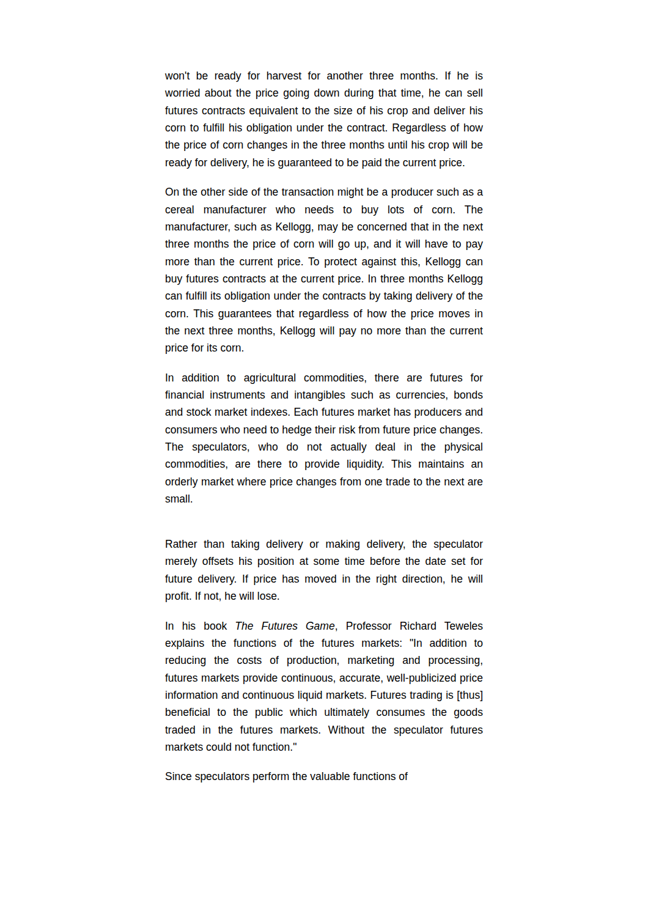won't be ready for harvest for another three months. If he is worried about the price going down during that time, he can sell futures contracts equivalent to the size of his crop and deliver his corn to fulfill his obligation under the contract. Regardless of how the price of corn changes in the three months until his crop will be ready for delivery, he is guaranteed to be paid the current price.
On the other side of the transaction might be a producer such as a cereal manufacturer who needs to buy lots of corn. The manufacturer, such as Kellogg, may be concerned that in the next three months the price of corn will go up, and it will have to pay more than the current price. To protect against this, Kellogg can buy futures contracts at the current price. In three months Kellogg can fulfill its obligation under the contracts by taking delivery of the corn. This guarantees that regardless of how the price moves in the next three months, Kellogg will pay no more than the current price for its corn.
In addition to agricultural commodities, there are futures for financial instruments and intangibles such as currencies, bonds and stock market indexes. Each futures market has producers and consumers who need to hedge their risk from future price changes. The speculators, who do not actually deal in the physical commodities, are there to provide liquidity. This maintains an orderly market where price changes from one trade to the next are small.
Rather than taking delivery or making delivery, the speculator merely offsets his position at some time before the date set for future delivery. If price has moved in the right direction, he will profit. If not, he will lose.
In his book The Futures Game, Professor Richard Teweles explains the functions of the futures markets: "In addition to reducing the costs of production, marketing and processing, futures markets provide continuous, accurate, well-publicized price information and continuous liquid markets. Futures trading is [thus] beneficial to the public which ultimately consumes the goods traded in the futures markets. Without the speculator futures markets could not function."
Since speculators perform the valuable functions of